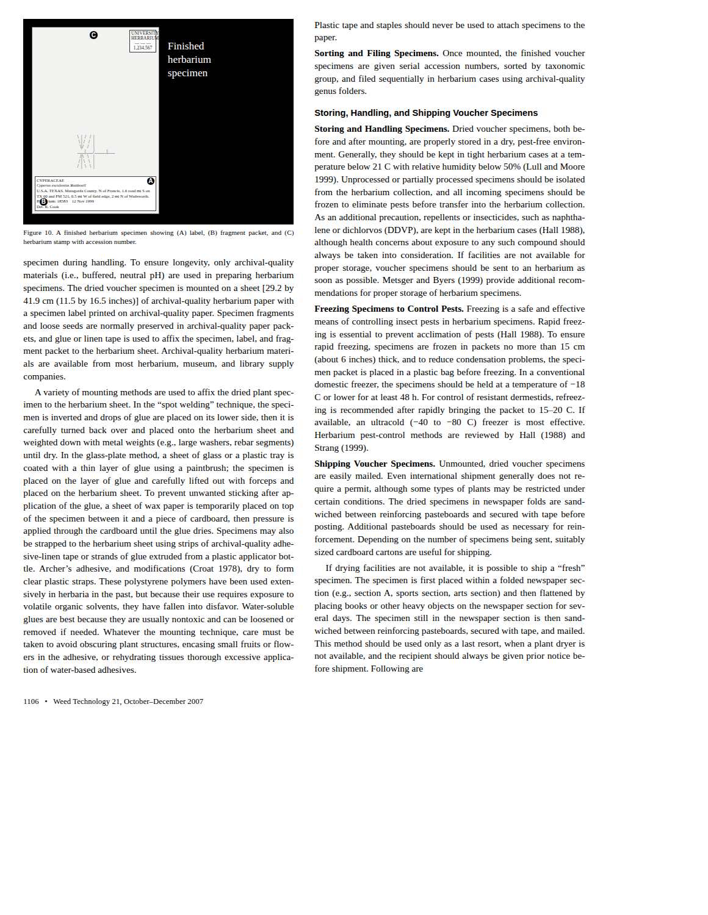UNIVERSITY
HERBARIUM
— — —
1,234,567
\ | / / | \ | / / | \|/ / | ___|___/_____|___ /|\ \ | / | \ \ | / | \ \ |
CYPERACEAE
Cyperus esculentus Rottboell
U.S.A. TEXAS. Matagorda County. N of Francis, 1.6 road mi S on TX 60 and FM 521, 0.5 mi W of field edge, 2 mi N of Wadsworth.
Herbarium: 18583 12 Nov 1999
Det. R. Cook
A B C
Finished
herbarium
specimen
Figure 10. A finished herbarium specimen showing (A) label, (B) fragment packet, and (C) herbarium stamp with accession number.
specimen during handling. To ensure longevity, only archival-quality materials (i.e., buffered, neutral pH) are used in preparing herbarium specimens. The dried voucher specimen is mounted on a sheet [29.2 by 41.9 cm (11.5 by 16.5 inches)] of archival-quality herbarium paper with a specimen label printed on archival-quality paper. Specimen fragments and loose seeds are normally preserved in archival-quality paper packets, and glue or linen tape is used to affix the specimen, label, and fragment packet to the herbarium sheet. Archival-quality herbarium materials are available from most herbarium, museum, and library supply companies.
A variety of mounting methods are used to affix the dried plant specimen to the herbarium sheet. In the “spot welding” technique, the specimen is inverted and drops of glue are placed on its lower side, then it is carefully turned back over and placed onto the herbarium sheet and weighted down with metal weights (e.g., large washers, rebar segments) until dry. In the glass-plate method, a sheet of glass or a plastic tray is coated with a thin layer of glue using a paintbrush; the specimen is placed on the layer of glue and carefully lifted out with forceps and placed on the herbarium sheet. To prevent unwanted sticking after application of the glue, a sheet of wax paper is temporarily placed on top of the specimen between it and a piece of cardboard, then pressure is applied through the cardboard until the glue dries. Specimens may also be strapped to the herbarium sheet using strips of archival-quality adhesive-linen tape or strands of glue extruded from a plastic applicator bottle. Archer’s adhesive, and modifications (Croat 1978), dry to form clear plastic straps. These polystyrene polymers have been used extensively in herbaria in the past, but because their use requires exposure to volatile organic solvents, they have fallen into disfavor. Water-soluble glues are best because they are usually nontoxic and can be loosened or removed if needed. Whatever the mounting technique, care must be taken to avoid obscuring plant structures, encasing small fruits or flowers in the adhesive, or rehydrating tissues thorough excessive application of water-based adhesives.
Plastic tape and staples should never be used to attach specimens to the paper.
Sorting and Filing Specimens. Once mounted, the finished voucher specimens are given serial accession numbers, sorted by taxonomic group, and filed sequentially in herbarium cases using archival-quality genus folders.
Storing, Handling, and Shipping Voucher Specimens
Storing and Handling Specimens. Dried voucher specimens, both before and after mounting, are properly stored in a dry, pest-free environment. Generally, they should be kept in tight herbarium cases at a temperature below 21 C with relative humidity below 50% (Lull and Moore 1999). Unprocessed or partially processed specimens should be isolated from the herbarium collection, and all incoming specimens should be frozen to eliminate pests before transfer into the herbarium collection. As an additional precaution, repellents or insecticides, such as naphthalene or dichlorvos (DDVP), are kept in the herbarium cases (Hall 1988), although health concerns about exposure to any such compound should always be taken into consideration. If facilities are not available for proper storage, voucher specimens should be sent to an herbarium as soon as possible. Metsger and Byers (1999) provide additional recommendations for proper storage of herbarium specimens.
Freezing Specimens to Control Pests. Freezing is a safe and effective means of controlling insect pests in herbarium specimens. Rapid freezing is essential to prevent acclimation of pests (Hall 1988). To ensure rapid freezing, specimens are frozen in packets no more than 15 cm (about 6 inches) thick, and to reduce condensation problems, the specimen packet is placed in a plastic bag before freezing. In a conventional domestic freezer, the specimens should be held at a temperature of −18 C or lower for at least 48 h. For control of resistant dermestids, refreezing is recommended after rapidly bringing the packet to 15–20 C. If available, an ultracold (−40 to −80 C) freezer is most effective. Herbarium pest-control methods are reviewed by Hall (1988) and Strang (1999).
Shipping Voucher Specimens. Unmounted, dried voucher specimens are easily mailed. Even international shipment generally does not require a permit, although some types of plants may be restricted under certain conditions. The dried specimens in newspaper folds are sandwiched between reinforcing pasteboards and secured with tape before posting. Additional pasteboards should be used as necessary for reinforcement. Depending on the number of specimens being sent, suitably sized cardboard cartons are useful for shipping.
If drying facilities are not available, it is possible to ship a “fresh” specimen. The specimen is first placed within a folded newspaper section (e.g., section A, sports section, arts section) and then flattened by placing books or other heavy objects on the newspaper section for several days. The specimen still in the newspaper section is then sandwiched between reinforcing pasteboards, secured with tape, and mailed. This method should be used only as a last resort, when a plant dryer is not available, and the recipient should always be given prior notice before shipment. Following are
1106 • Weed Technology 21, October–December 2007